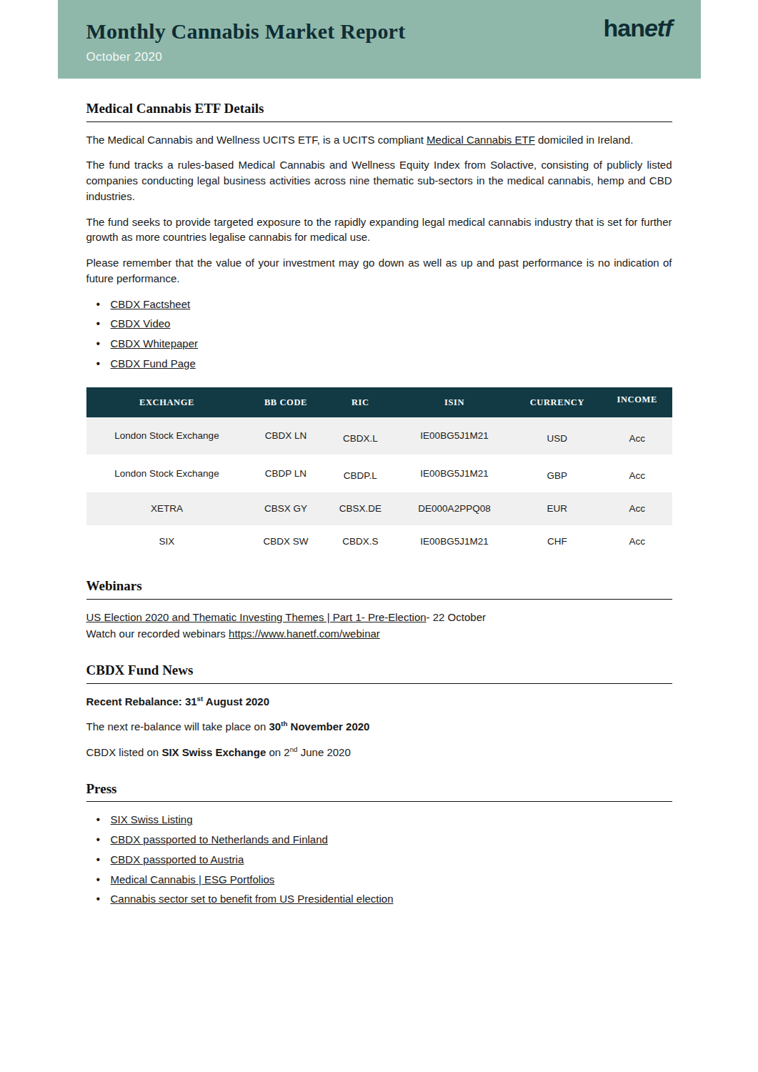Monthly Cannabis Market Report
October 2020
hanetf
Medical Cannabis ETF Details
The Medical Cannabis and Wellness UCITS ETF, is a UCITS compliant Medical Cannabis ETF domiciled in Ireland.
The fund tracks a rules-based Medical Cannabis and Wellness Equity Index from Solactive, consisting of publicly listed companies conducting legal business activities across nine thematic sub-sectors in the medical cannabis, hemp and CBD industries.
The fund seeks to provide targeted exposure to the rapidly expanding legal medical cannabis industry that is set for further growth as more countries legalise cannabis for medical use.
Please remember that the value of your investment may go down as well as up and past performance is no indication of future performance.
CBDX Factsheet
CBDX Video
CBDX Whitepaper
CBDX Fund Page
| EXCHANGE | BB CODE | RIC | ISIN | CURRENCY | INCOME |
| --- | --- | --- | --- | --- | --- |
| London Stock Exchange | CBDX LN | CBDX.L | IE00BG5J1M21 | USD | Acc |
| London Stock Exchange | CBDP LN | CBDP.L | IE00BG5J1M21 | GBP | Acc |
| XETRA | CBSX GY | CBSX.DE | DE000A2PPQ08 | EUR | Acc |
| SIX | CBDX SW | CBDX.S | IE00BG5J1M21 | CHF | Acc |
Webinars
US Election 2020 and Thematic Investing Themes | Part 1- Pre-Election- 22 October
Watch our recorded webinars https://www.hanetf.com/webinar
CBDX Fund News
Recent Rebalance: 31st August 2020
The next re-balance will take place on 30th November 2020
CBDX listed on SIX Swiss Exchange on 2nd June 2020
Press
SIX Swiss Listing
CBDX passported to Netherlands and Finland
CBDX passported to Austria
Medical Cannabis | ESG Portfolios
Cannabis sector set to benefit from US Presidential election